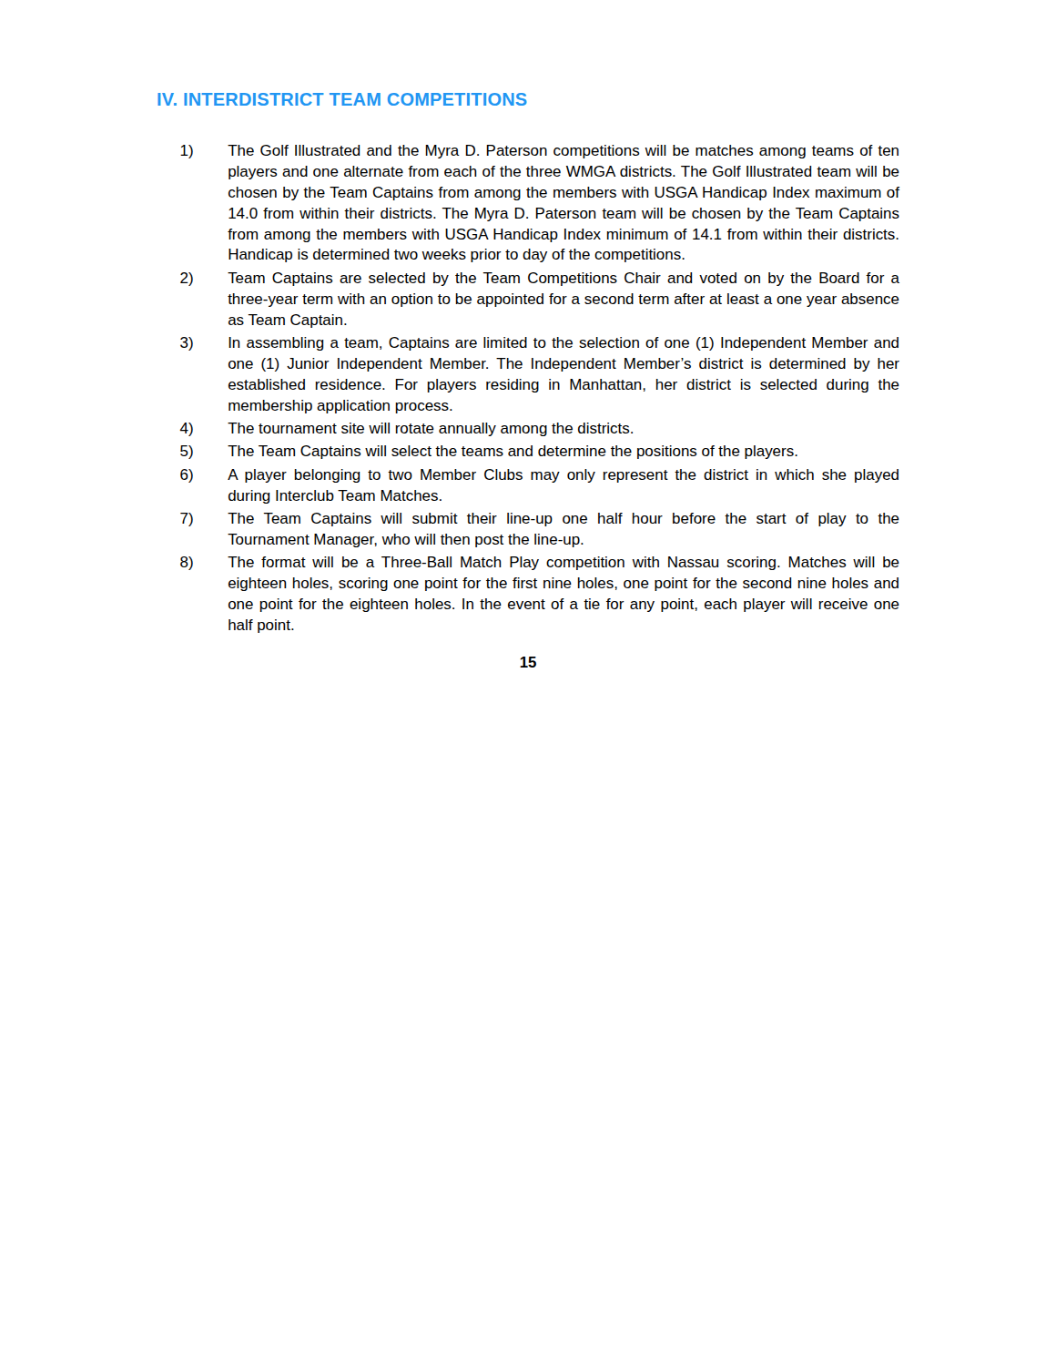IV. INTERDISTRICT TEAM COMPETITIONS
The Golf Illustrated and the Myra D. Paterson competitions will be matches among teams of ten players and one alternate from each of the three WMGA districts. The Golf Illustrated team will be chosen by the Team Captains from among the members with USGA Handicap Index maximum of 14.0 from within their districts. The Myra D. Paterson team will be chosen by the Team Captains from among the members with USGA Handicap Index minimum of 14.1 from within their districts. Handicap is determined two weeks prior to day of the competitions.
Team Captains are selected by the Team Competitions Chair and voted on by the Board for a three-year term with an option to be appointed for a second term after at least a one year absence as Team Captain.
In assembling a team, Captains are limited to the selection of one (1) Independent Member and one (1) Junior Independent Member. The Independent Member’s district is determined by her established residence. For players residing in Manhattan, her district is selected during the membership application process.
The tournament site will rotate annually among the districts.
The Team Captains will select the teams and determine the positions of the players.
A player belonging to two Member Clubs may only represent the district in which she played during Interclub Team Matches.
The Team Captains will submit their line-up one half hour before the start of play to the Tournament Manager, who will then post the line-up.
The format will be a Three-Ball Match Play competition with Nassau scoring. Matches will be eighteen holes, scoring one point for the first nine holes, one point for the second nine holes and one point for the eighteen holes. In the event of a tie for any point, each player will receive one half point.
15